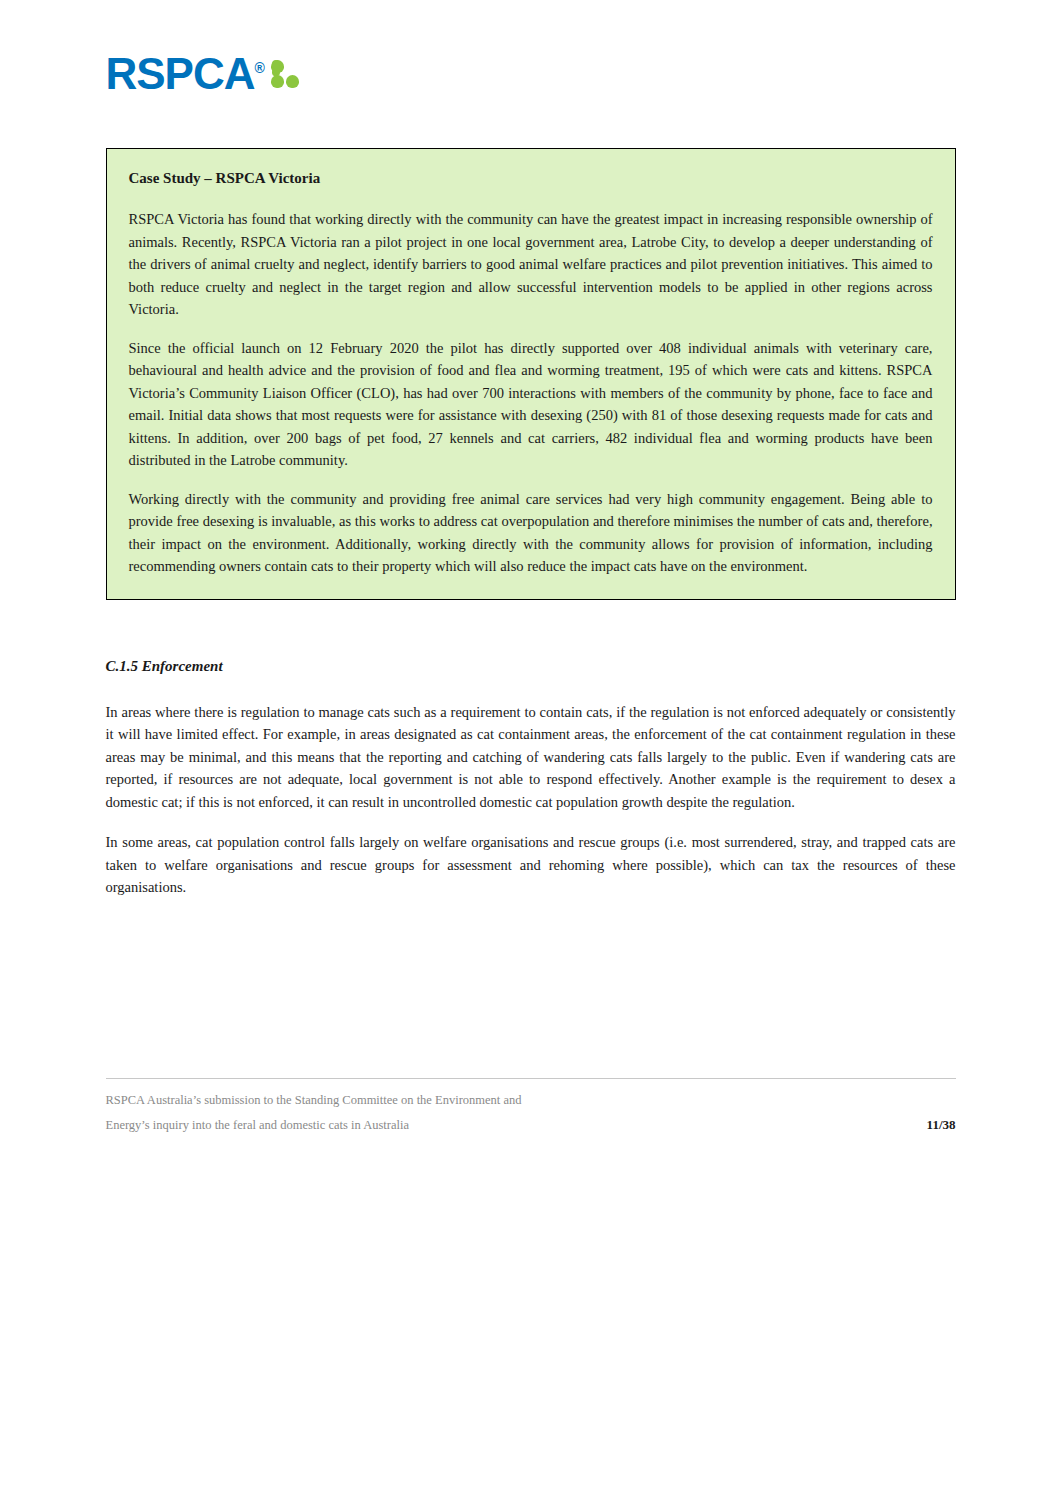RSPCA®
Case Study – RSPCA Victoria
RSPCA Victoria has found that working directly with the community can have the greatest impact in increasing responsible ownership of animals. Recently, RSPCA Victoria ran a pilot project in one local government area, Latrobe City, to develop a deeper understanding of the drivers of animal cruelty and neglect, identify barriers to good animal welfare practices and pilot prevention initiatives. This aimed to both reduce cruelty and neglect in the target region and allow successful intervention models to be applied in other regions across Victoria.
Since the official launch on 12 February 2020 the pilot has directly supported over 408 individual animals with veterinary care, behavioural and health advice and the provision of food and flea and worming treatment, 195 of which were cats and kittens. RSPCA Victoria’s Community Liaison Officer (CLO), has had over 700 interactions with members of the community by phone, face to face and email. Initial data shows that most requests were for assistance with desexing (250) with 81 of those desexing requests made for cats and kittens. In addition, over 200 bags of pet food, 27 kennels and cat carriers, 482 individual flea and worming products have been distributed in the Latrobe community.
Working directly with the community and providing free animal care services had very high community engagement. Being able to provide free desexing is invaluable, as this works to address cat overpopulation and therefore minimises the number of cats and, therefore, their impact on the environment. Additionally, working directly with the community allows for provision of information, including recommending owners contain cats to their property which will also reduce the impact cats have on the environment.
C.1.5 Enforcement
In areas where there is regulation to manage cats such as a requirement to contain cats, if the regulation is not enforced adequately or consistently it will have limited effect. For example, in areas designated as cat containment areas, the enforcement of the cat containment regulation in these areas may be minimal, and this means that the reporting and catching of wandering cats falls largely to the public. Even if wandering cats are reported, if resources are not adequate, local government is not able to respond effectively. Another example is the requirement to desex a domestic cat; if this is not enforced, it can result in uncontrolled domestic cat population growth despite the regulation.
In some areas, cat population control falls largely on welfare organisations and rescue groups (i.e. most surrendered, stray, and trapped cats are taken to welfare organisations and rescue groups for assessment and rehoming where possible), which can tax the resources of these organisations.
RSPCA Australia’s submission to the Standing Committee on the Environment and
Energy’s inquiry into the feral and domestic cats in Australia 11/38